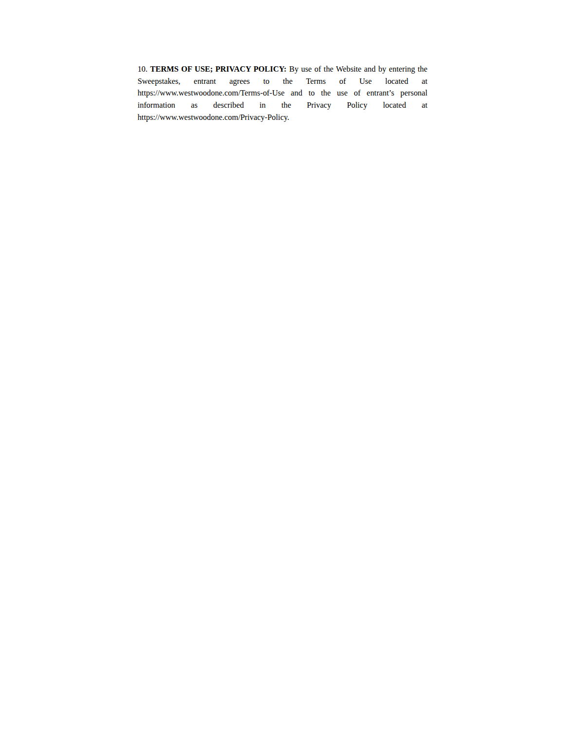10. TERMS OF USE; PRIVACY POLICY: By use of the Website and by entering the Sweepstakes, entrant agrees to the Terms of Use located at https://www.westwoodone.com/Terms-of-Use and to the use of entrant’s personal information as described in the Privacy Policy located at https://www.westwoodone.com/Privacy-Policy.